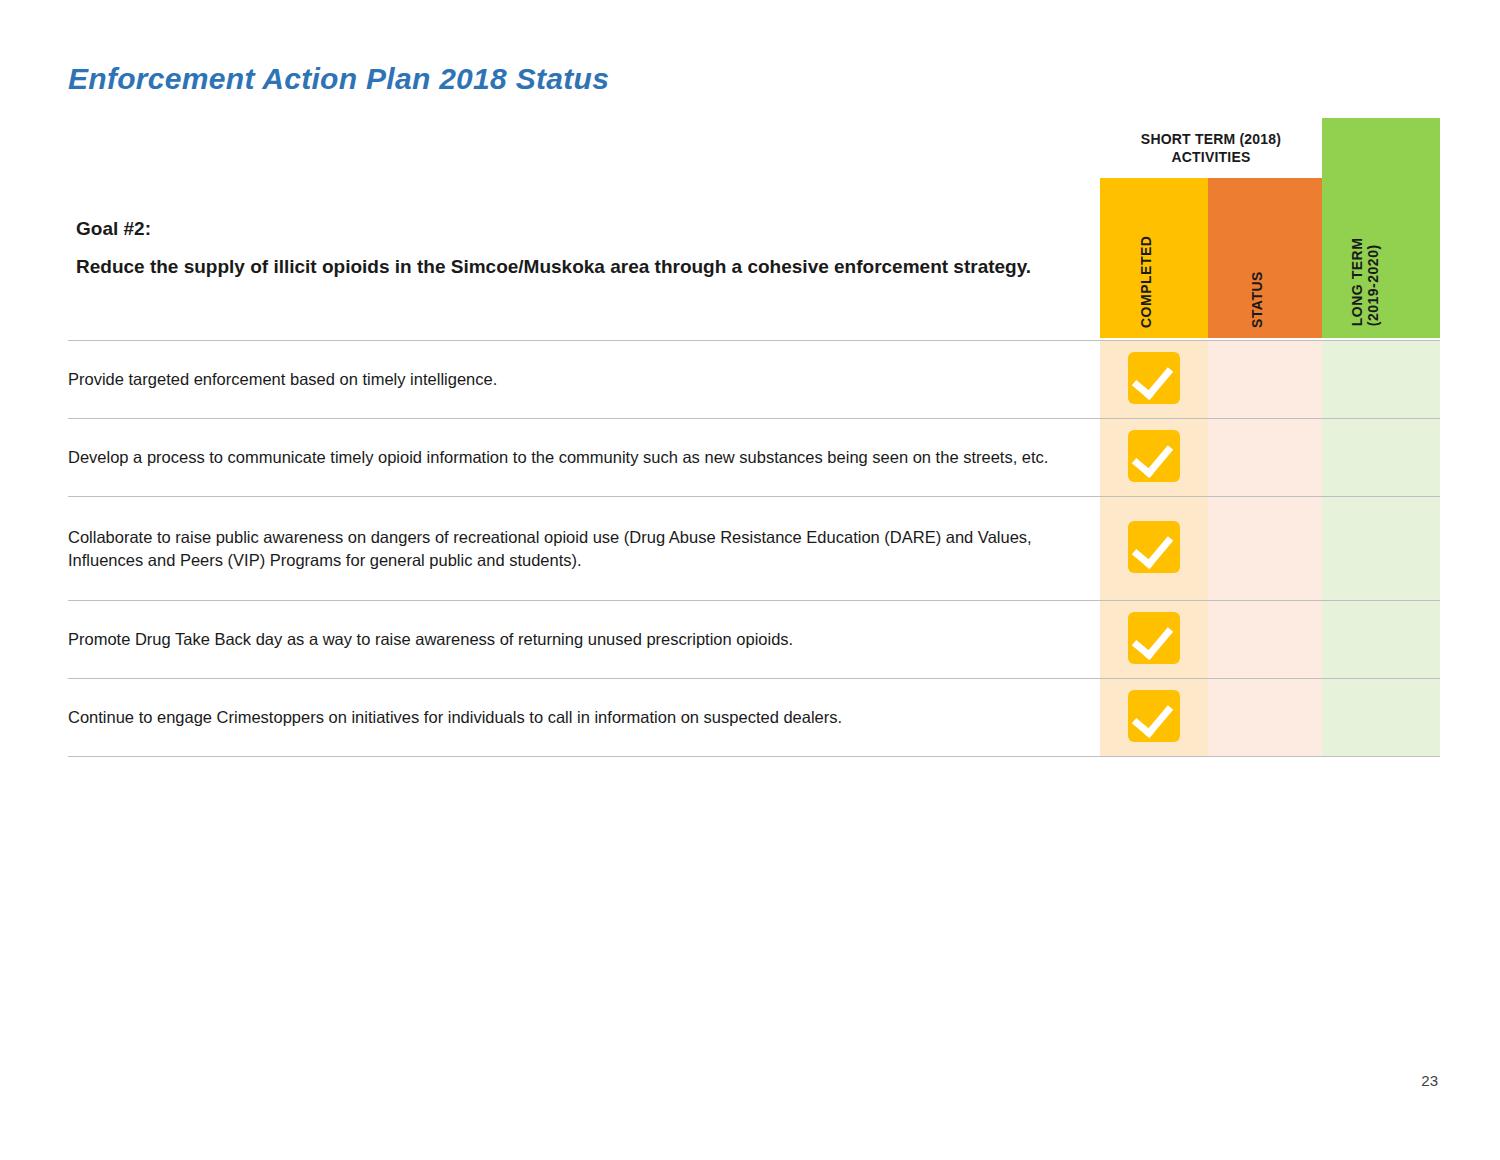Enforcement Action Plan 2018 Status
Goal #2:
Reduce the supply of illicit opioids in the Simcoe/Muskoka area through a cohesive enforcement strategy.
SHORT TERM (2018)
ACTIVITIES
COMPLETED
STATUS
LONG TERM
(2019-2020)
| Provide targeted enforcement based on timely intelligence. | | | |
| Develop a process to communicate timely opioid information to the community such as new substances being seen on the streets, etc. | | | |
| Collaborate to raise public awareness on dangers of recreational opioid use (Drug Abuse Resistance Education (DARE) and Values, Influences and Peers (VIP) Programs for general public and students). | | | |
| Promote Drug Take Back day as a way to raise awareness of returning unused prescription opioids. | | | |
| Continue to engage Crimestoppers on initiatives for individuals to call in information on suspected dealers. | | | |
23